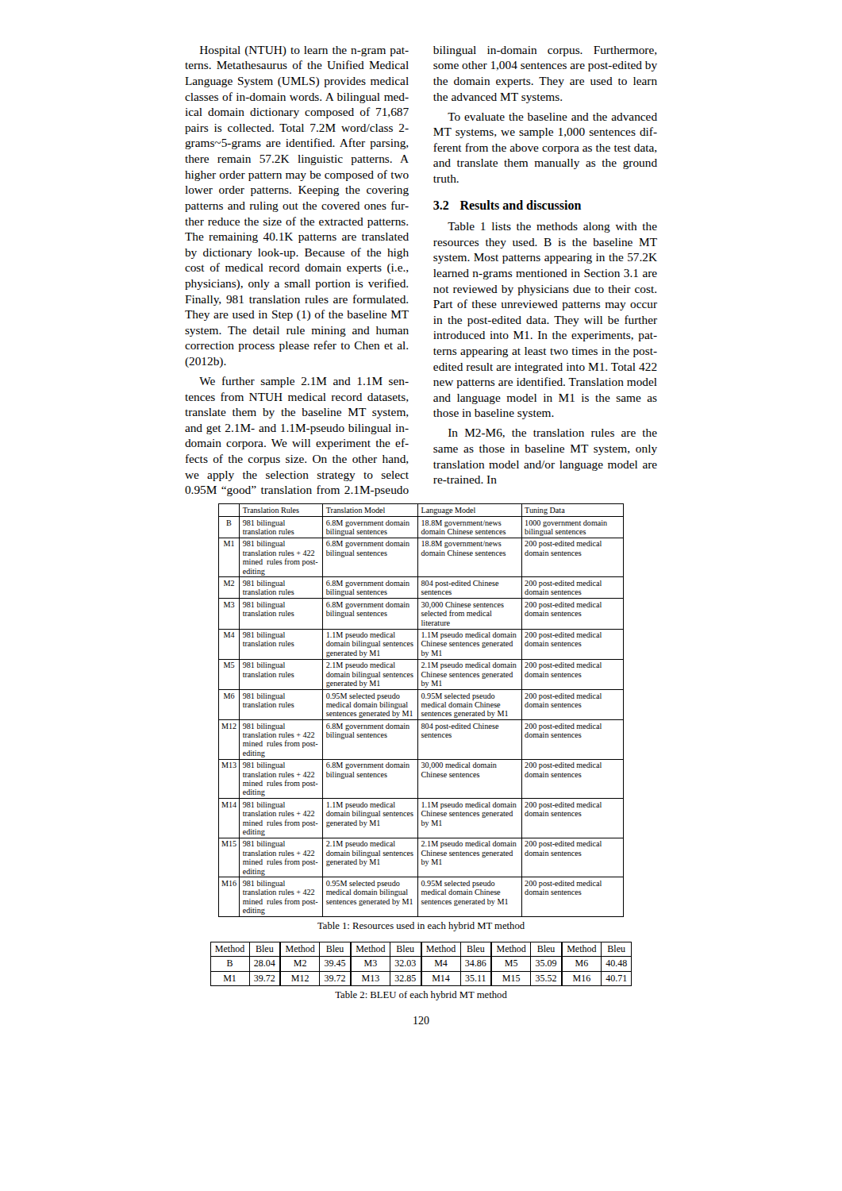Hospital (NTUH) to learn the n-gram patterns. Metathesaurus of the Unified Medical Language System (UMLS) provides medical classes of in-domain words. A bilingual medical domain dictionary composed of 71,687 pairs is collected. Total 7.2M word/class 2-grams~5-grams are identified. After parsing, there remain 57.2K linguistic patterns. A higher order pattern may be composed of two lower order patterns. Keeping the covering patterns and ruling out the covered ones further reduce the size of the extracted patterns. The remaining 40.1K patterns are translated by dictionary look-up. Because of the high cost of medical record domain experts (i.e., physicians), only a small portion is verified. Finally, 981 translation rules are formulated. They are used in Step (1) of the baseline MT system. The detail rule mining and human correction process please refer to Chen et al. (2012b).
We further sample 2.1M and 1.1M sentences from NTUH medical record datasets, translate them by the baseline MT system, and get 2.1M- and 1.1M-pseudo bilingual in-domain corpora. We will experiment the effects of the corpus size. On the other hand, we apply the selection strategy to select 0.95M “good” translation from 2.1M-pseudo bilingual in-domain corpus. Furthermore, some other 1,004 sentences are post-edited by the domain experts. They are used to learn the advanced MT systems.
To evaluate the baseline and the advanced MT systems, we sample 1,000 sentences different from the above corpora as the test data, and translate them manually as the ground truth.
3.2 Results and discussion
Table 1 lists the methods along with the resources they used. B is the baseline MT system. Most patterns appearing in the 57.2K learned n-grams mentioned in Section 3.1 are not reviewed by physicians due to their cost. Part of these unreviewed patterns may occur in the post-edited data. They will be further introduced into M1. In the experiments, patterns appearing at least two times in the post-edited result are integrated into M1. Total 422 new patterns are identified. Translation model and language model in M1 is the same as those in baseline system.
In M2-M6, the translation rules are the same as those in baseline MT system, only translation model and/or language model are re-trained. In
| | Translation Rules | Translation Model | Language Model | Tuning Data |
| B | 981 bilingual translation rules | 6.8M government domain bilingual sentences | 18.8M government/news domain Chinese sentences | 1000 government domain bilingual sentences |
| M1 | 981 bilingual translation rules + 422 mined rules from post-editing | 6.8M government domain bilingual sentences | 18.8M government/news domain Chinese sentences | 200 post-edited medical domain sentences |
| M2 | 981 bilingual translation rules | 6.8M government domain bilingual sentences | 804 post-edited Chinese sentences | 200 post-edited medical domain sentences |
| M3 | 981 bilingual translation rules | 6.8M government domain bilingual sentences | 30,000 Chinese sentences selected from medical literature | 200 post-edited medical domain sentences |
| M4 | 981 bilingual translation rules | 1.1M pseudo medical domain bilingual sentences generated by M1 | 1.1M pseudo medical domain Chinese sentences generated by M1 | 200 post-edited medical domain sentences |
| M5 | 981 bilingual translation rules | 2.1M pseudo medical domain bilingual sentences generated by M1 | 2.1M pseudo medical domain Chinese sentences generated by M1 | 200 post-edited medical domain sentences |
| M6 | 981 bilingual translation rules | 0.95M selected pseudo medical domain bilingual sentences generated by M1 | 0.95M selected pseudo medical domain Chinese sentences generated by M1 | 200 post-edited medical domain sentences |
| M12 | 981 bilingual translation rules + 422 mined rules from post-editing | 6.8M government domain bilingual sentences | 804 post-edited Chinese sentences | 200 post-edited medical domain sentences |
| M13 | 981 bilingual translation rules + 422 mined rules from post-editing | 6.8M government domain bilingual sentences | 30,000 medical domain Chinese sentences | 200 post-edited medical domain sentences |
| M14 | 981 bilingual translation rules + 422 mined rules from post-editing | 1.1M pseudo medical domain bilingual sentences generated by M1 | 1.1M pseudo medical domain Chinese sentences generated by M1 | 200 post-edited medical domain sentences |
| M15 | 981 bilingual translation rules + 422 mined rules from post-editing | 2.1M pseudo medical domain bilingual sentences generated by M1 | 2.1M pseudo medical domain Chinese sentences generated by M1 | 200 post-edited medical domain sentences |
| M16 | 981 bilingual translation rules + 422 mined rules from post-editing | 0.95M selected pseudo medical domain bilingual sentences generated by M1 | 0.95M selected pseudo medical domain Chinese sentences generated by M1 | 200 post-edited medical domain sentences |
Table 1: Resources used in each hybrid MT method
| Method | Bleu | Method | Bleu | Method | Bleu | Method | Bleu | Method | Bleu | Method | Bleu |
| B | 28.04 | M2 | 39.45 | M3 | 32.03 | M4 | 34.86 | M5 | 35.09 | M6 | 40.48 |
| M1 | 39.72 | M12 | 39.72 | M13 | 32.85 | M14 | 35.11 | M15 | 35.52 | M16 | 40.71 |
Table 2: BLEU of each hybrid MT method
120